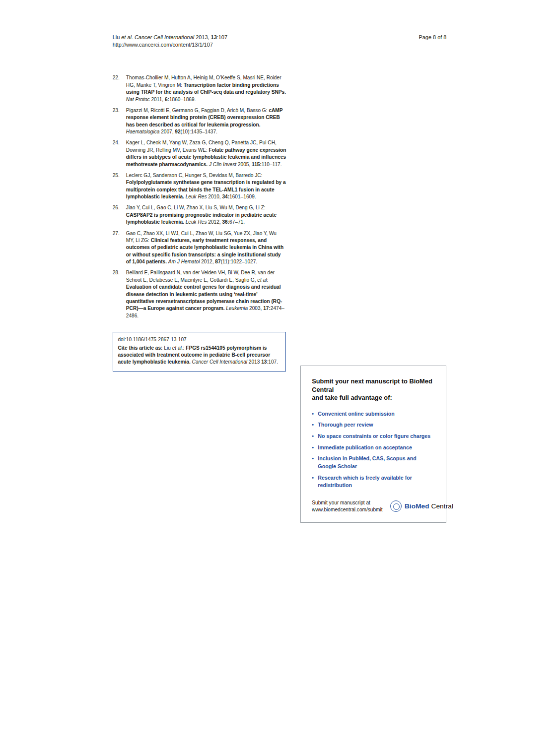Liu et al. Cancer Cell International 2013, 13:107
http://www.cancerci.com/content/13/1/107
Page 8 of 8
22. Thomas-Chollier M, Hufton A, Heinig M, O’Keeffe S, Masri NE, Roider HG, Manke T, Vingron M: Transcription factor binding predictions using TRAP for the analysis of ChIP-seq data and regulatory SNPs. Nat Protoc 2011, 6: 1860–1869.
23. Pigazzi M, Ricotti E, Germano G, Faggian D, Aricò M, Basso G: cAMP response element binding protein (CREB) overexpression CREB has been described as critical for leukemia progression. Haematologica 2007, 92(10):1435–1437.
24. Kager L, Cheok M, Yang W, Zaza G, Cheng Q, Panetta JC, Pui CH, Downing JR, Relling MV, Evans WE: Folate pathway gene expression differs in subtypes of acute lymphoblastic leukemia and influences methotrexate pharmacodynamics. J Clin Invest 2005, 115: 110–117.
25. Leclerc GJ, Sanderson C, Hunger S, Devidas M, Barredo JC: Folylpolyglutamate synthetase gene transcription is regulated by a multiprotein complex that binds the TEL-AML1 fusion in acute lymphoblastic leukemia. Leuk Res 2010, 34: 1601–1609.
26. Jiao Y, Cui L, Gao C, Li W, Zhao X, Liu S, Wu M, Deng G, Li Z: CASP8AP2 is promising prognostic indicator in pediatric acute lymphoblastic leukemia. Leuk Res 2012, 36: 67–71.
27. Gao C, Zhao XX, Li WJ, Cui L, Zhao W, Liu SG, Yue ZX, Jiao Y, Wu MY, Li ZG: Clinical features, early treatment responses, and outcomes of pediatric acute lymphoblastic leukemia in China with or without specific fusion transcripts: a single institutional study of 1,004 patients. Am J Hematol 2012, 87(11):1022–1027.
28. Beillard E, Pallisgaard N, van der Velden VH, Bi W, Dee R, van der Schoot E, Delabesse E, Macintyre E, Gottardi E, Saglio G, et al: Evaluation of candidate control genes for diagnosis and residual disease detection in leukemic patients using ‘real-time’ quantitative reversetranscriptase polymerase chain reaction (RQ-PCR)—a Europe against cancer program. Leukemia 2003, 17: 2474–2486.
doi:10.1186/1475-2867-13-107
Cite this article as: Liu et al.: FPGS rs1544105 polymorphism is associated with treatment outcome in pediatric B-cell precursor acute lymphoblastic leukemia. Cancer Cell International 2013 13:107.
Submit your next manuscript to BioMed Central
and take full advantage of:
Convenient online submission
Thorough peer review
No space constraints or color figure charges
Immediate publication on acceptance
Inclusion in PubMed, CAS, Scopus and Google Scholar
Research which is freely available for redistribution
Submit your manuscript at
www.biomedcentral.com/submit
BioMed Central